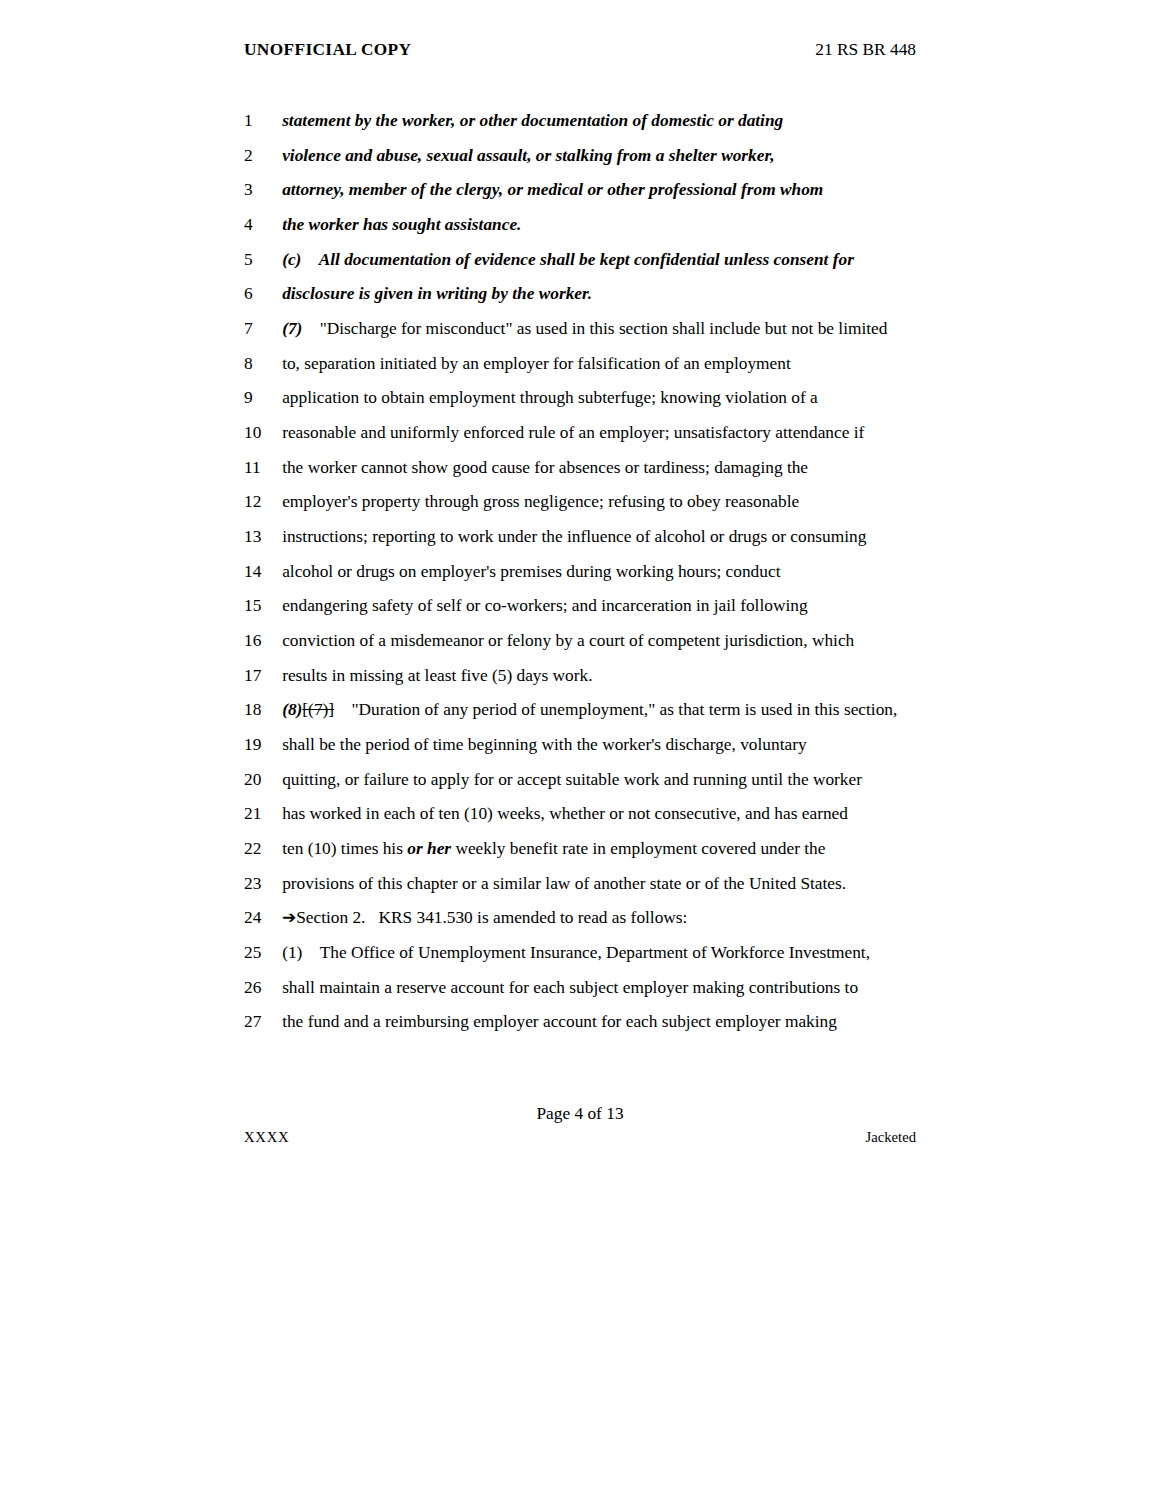UNOFFICIAL COPY
21 RS BR 448
| 1 | statement by the worker, or other documentation of domestic or dating |
| 2 | violence and abuse, sexual assault, or stalking from a shelter worker, |
| 3 | attorney, member of the clergy, or medical or other professional from whom |
| 4 | the worker has sought assistance. |
| 5 | (c) All documentation of evidence shall be kept confidential unless consent for |
| 6 | disclosure is given in writing by the worker. |
| 7 | (7) "Discharge for misconduct" as used in this section shall include but not be limited |
| 8 | to, separation initiated by an employer for falsification of an employment |
| 9 | application to obtain employment through subterfuge; knowing violation of a |
| 10 | reasonable and uniformly enforced rule of an employer; unsatisfactory attendance if |
| 11 | the worker cannot show good cause for absences or tardiness; damaging the |
| 12 | employer's property through gross negligence; refusing to obey reasonable |
| 13 | instructions; reporting to work under the influence of alcohol or drugs or consuming |
| 14 | alcohol or drugs on employer's premises during working hours; conduct |
| 15 | endangering safety of self or co-workers; and incarceration in jail following |
| 16 | conviction of a misdemeanor or felony by a court of competent jurisdiction, which |
| 17 | results in missing at least five (5) days work. |
| 18 | (8) [(7)] "Duration of any period of unemployment," as that term is used in this section, |
| 19 | shall be the period of time beginning with the worker's discharge, voluntary |
| 20 | quitting, or failure to apply for or accept suitable work and running until the worker |
| 21 | has worked in each of ten (10) weeks, whether or not consecutive, and has earned |
| 22 | ten (10) times his or her weekly benefit rate in employment covered under the |
| 23 | provisions of this chapter or a similar law of another state or of the United States. |
| 24 | ➔ Section 2. KRS 341.530 is amended to read as follows: |
| 25 | (1) The Office of Unemployment Insurance, Department of Workforce Investment, |
| 26 | shall maintain a reserve account for each subject employer making contributions to |
| 27 | the fund and a reimbursing employer account for each subject employer making |
Page 4 of 13
XXXX
Jacketed